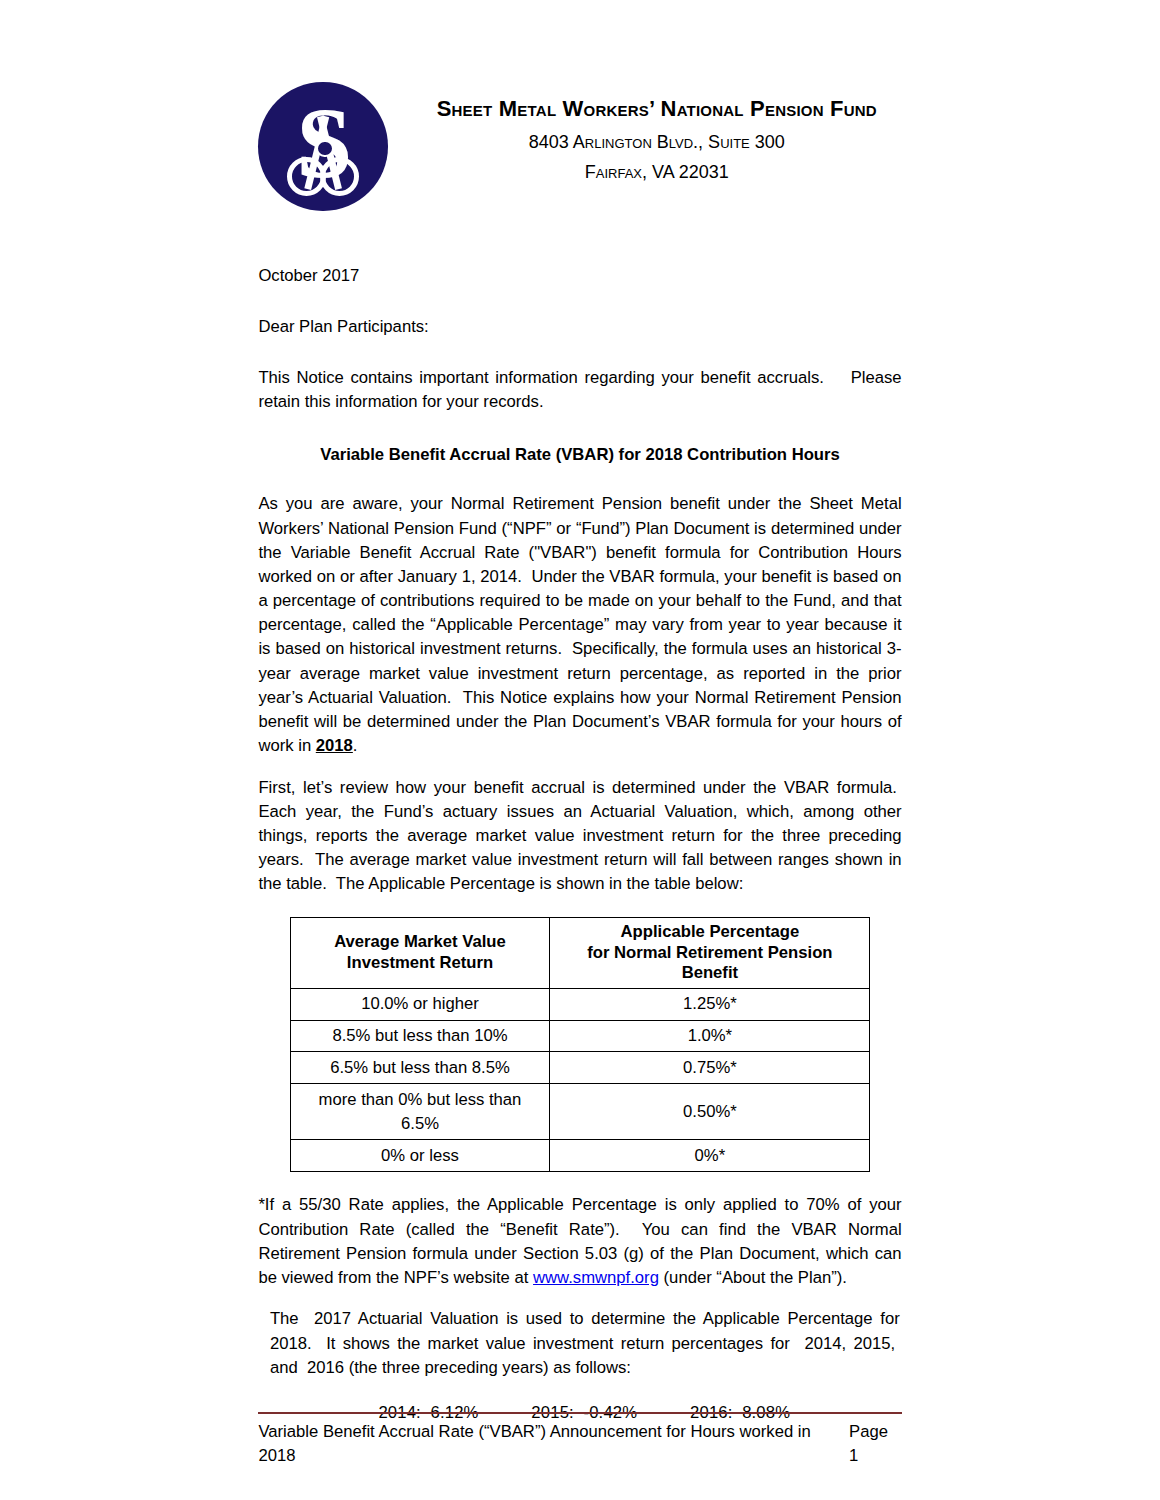S
Sheet Metal Workers’ National Pension Fund
8403 Arlington Blvd., Suite 300
Fairfax, VA 22031
October 2017
Dear Plan Participants:
This Notice contains important information regarding your benefit accruals. Please retain this information for your records.
Variable Benefit Accrual Rate (VBAR) for 2018 Contribution Hours
As you are aware, your Normal Retirement Pension benefit under the Sheet Metal Workers’ National Pension Fund (“NPF” or “Fund”) Plan Document is determined under the Variable Benefit Accrual Rate ("VBAR") benefit formula for Contribution Hours worked on or after January 1, 2014. Under the VBAR formula, your benefit is based on a percentage of contributions required to be made on your behalf to the Fund, and that percentage, called the “Applicable Percentage” may vary from year to year because it is based on historical investment returns. Specifically, the formula uses an historical 3-year average market value investment return percentage, as reported in the prior year’s Actuarial Valuation. This Notice explains how your Normal Retirement Pension benefit will be determined under the Plan Document’s VBAR formula for your hours of work in 2018.
First, let’s review how your benefit accrual is determined under the VBAR formula. Each year, the Fund’s actuary issues an Actuarial Valuation, which, among other things, reports the average market value investment return for the three preceding years. The average market value investment return will fall between ranges shown in the table. The Applicable Percentage is shown in the table below:
| Average Market Value Investment Return | Applicable Percentage for Normal Retirement Pension Benefit |
| --- | --- |
| 10.0% or higher | 1.25%* |
| 8.5% but less than 10% | 1.0%* |
| 6.5% but less than 8.5% | 0.75%* |
| more than 0% but less than 6.5% | 0.50%* |
| 0% or less | 0%* |
*If a 55/30 Rate applies, the Applicable Percentage is only applied to 70% of your Contribution Rate (called the “Benefit Rate”). You can find the VBAR Normal Retirement Pension formula under Section 5.03 (g) of the Plan Document, which can be viewed from the NPF’s website at www.smwnpf.org (under “About the Plan”).
The 2017 Actuarial Valuation is used to determine the Applicable Percentage for 2018. It shows the market value investment return percentages for 2014, 2015, and 2016 (the three preceding years) as follows:
2014: 6.12% 2015: -0.42% 2016: 8.08%
Variable Benefit Accrual Rate (“VBAR”) Announcement for Hours worked in 2018
Page 1